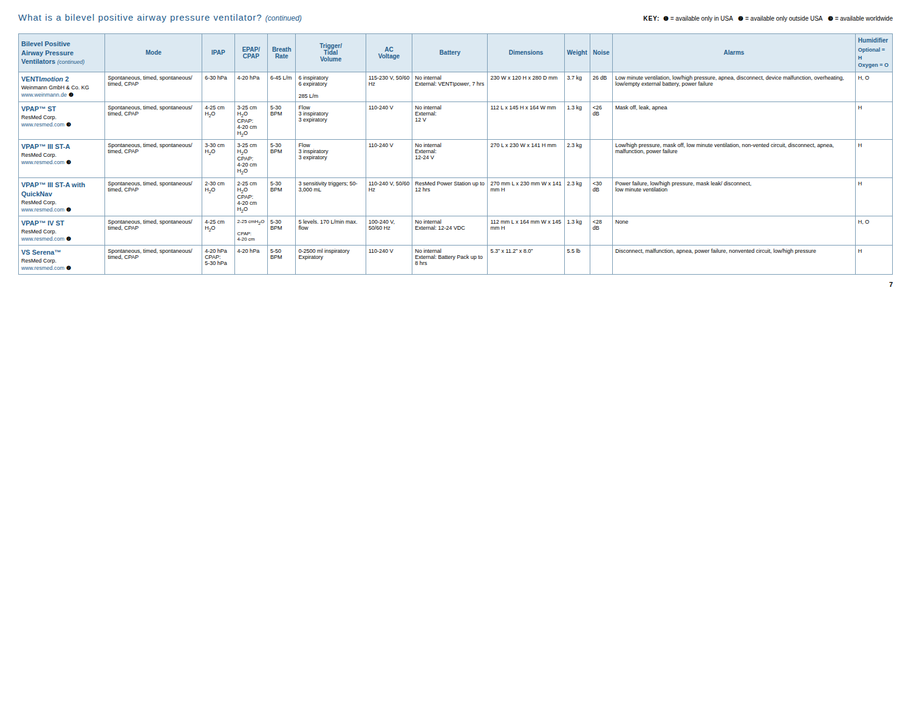What is a bilevel positive airway pressure ventilator? (continued)
KEY: ❶ = available only in USA ❷ = available only outside USA ❸ = available worldwide
| Bilevel Positive Airway Pressure Ventilators (continued) | Mode | IPAP | EPAP/ CPAP | Breath Rate | Trigger/ Tidal Volume | AC Voltage | Battery | Dimensions | Weight | Noise | Alarms | Humidifier Optional = H Oxygen = O |
| --- | --- | --- | --- | --- | --- | --- | --- | --- | --- | --- | --- | --- |
| VENTI motion 2 Weinmann GmbH & Co. KG www.weinmann.de ❷ | Spontaneous, timed, spontaneous/ timed, CPAP | 6-30 hPa | 4-20 hPa | 6-45 L/m | 6 inspiratory 6 expiratory 285 L/m | 115-230 V, 50/60 Hz | No internal External: VENTI power , 7 hrs | 230 W x 120 H x 280 D mm | 3.7 kg | 26 dB | Low minute ventilation, low/high pressure, apnea, disconnect, device malfunction, overheating, low/empty external battery, power failure | H, O |
| VPAP™ ST ResMed Corp. www.resmed.com ❸ | Spontaneous, timed, spontaneous/ timed, CPAP | 4-25 cm H 2 O | 3-25 cm H 2 O CPAP: 4-20 cm H 2 O | 5-30 BPM | Flow 3 inspiratory 3 expiratory | 110-240 V | No internal External: 12 V | 112 L x 145 H x 164 W mm | 1.3 kg | <26 dB | Mask off, leak, apnea | H |
| VPAP™ III ST-A ResMed Corp. www.resmed.com ❸ | Spontaneous, timed, spontaneous/ timed, CPAP | 3-30 cm H 2 O | 3-25 cm H 2 O CPAP: 4-20 cm H 2 O | 5-30 BPM | Flow 3 inspiratory 3 expiratory | 110-240 V | No internal External: 12-24 V | 270 L x 230 W x 141 H mm | 2.3 kg | | Low/high pressure, mask off, low minute ventilation, non-vented circuit, disconnect, apnea, malfunction, power failure | H |
| VPAP™ III ST-A with QuickNav ResMed Corp. www.resmed.com ❷ | Spontaneous, timed, spontaneous/ timed, CPAP | 2-30 cm H 2 O | 2-25 cm H 2 O CPAP: 4-20 cm H 2 O | 5-30 BPM | 3 sensitivity triggers; 50-3,000 mL | 110-240 V, 50/60 Hz | ResMed Power Station up to 12 hrs | 270 mm L x 230 mm W x 141 mm H | 2.3 kg | <30 dB | Power failure, low/high pressure, mask leak/ disconnect, low minute ventilation | H |
| VPAP™ IV ST ResMed Corp. www.resmed.com ❷ | Spontaneous, timed, spontaneous/ timed, CPAP | 4-25 cm H 2 O | 2-25 cmH 2 O CPAP: 4-20 cm | 5-30 BPM | 5 levels. 170 L/min max. flow | 100-240 V, 50/60 Hz | No internal External: 12-24 VDC | 112 mm L x 164 mm W x 145 mm H | 1.3 kg | <28 dB | None | H, O |
| VS Serena™ ResMed Corp. www.resmed.com ❷ | Spontaneous, timed, spontaneous/ timed, CPAP | 4-20 hPa CPAP: 5-30 hPa | 4-20 hPa | 5-50 BPM | 0-2500 ml inspiratory Expiratory | 110-240 V | No internal External: Battery Pack up to 8 hrs | 5.3” x 11.2” x 8.0” | 5.5 lb | | Disconnect, malfunction, apnea, power failure, nonvented circuit, low/high pressure | H |
7